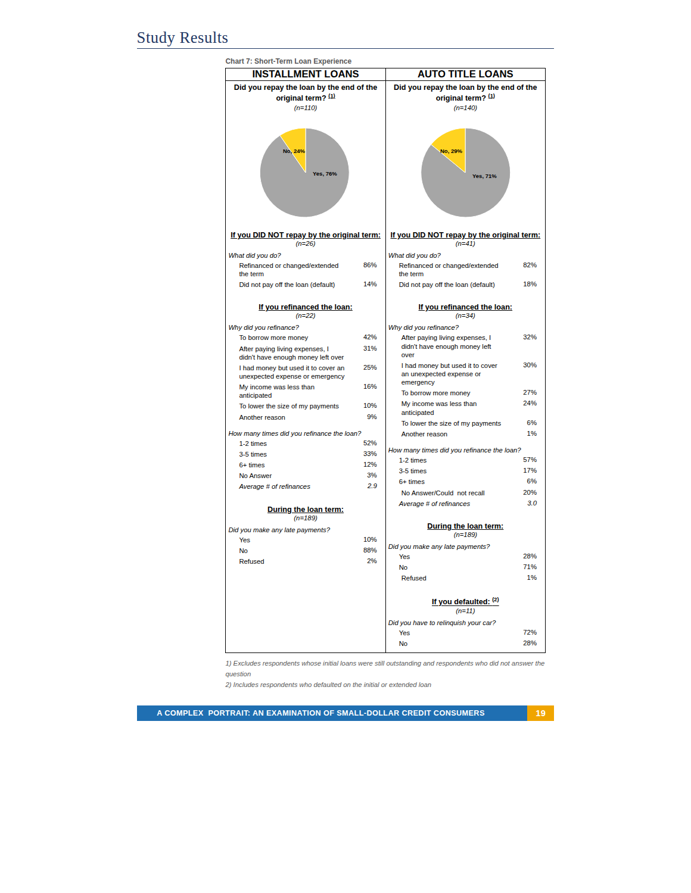Study Results
Chart 7: Short-Term Loan Experience
| INSTALLMENT LOANS | AUTO TITLE LOANS |
| Did you repay the loan by the end of the original term? (1) (n=110) No, 24% Yes, 76% If you DID NOT repay by the original term: (n=26) What did you do? / Refinanced or changed/extended the term / 86% / / Did not pay off the loan (default) / 14% / If you refinanced the loan: (n=22) Why did you refinance? / To borrow more money / 42% / / After paying living expenses, I didn't have enough money left over / 31% / / I had money but used it to cover an unexpected expense or emergency / 25% / / My income was less than anticipated / 16% / / To lower the size of my payments / 10% / / Another reason / 9% / How many times did you refinance the loan? / 1-2 times / 52% / / 3-5 times / 33% / / 6+ times / 12% / / No Answer / 3% / / Average # of refinances / 2.9 / During the loan term: (n=189) Did you make any late payments? / Yes / 10% / / No / 88% / / Refused / 2% / | Did you repay the loan by the end of the original term? (1) (n=140) No, 29% Yes, 71% If you DID NOT repay by the original term: (n=41) What did you do? / Refinanced or changed/extended the term / 82% / / Did not pay off the loan (default) / 18% / If you refinanced the loan: (n=34) Why did you refinance? / After paying living expenses, I didn't have enough money left over / 32% / / I had money but used it to cover an unexpected expense or emergency / 30% / / To borrow more money / 27% / / My income was less than anticipated / 24% / / To lower the size of my payments / 6% / / Another reason / 1% / How many times did you refinance the loan? / 1-2 times / 57% / / 3-5 times / 17% / / 6+ times / 6% / / No Answer/Could not recall / 20% / / Average # of refinances / 3.0 / During the loan term: (n=189) Did you make any late payments? / Yes / 28% / / No / 71% / / Refused / 1% / If you defaulted: (2) (n=11) Did you have to relinquish your car? / Yes / 72% / / No / 28% / |
1) Excludes respondents whose initial loans were still outstanding and respondents who did not answer the question
2) Includes respondents who defaulted on the initial or extended loan
A COMPLEX PORTRAIT: AN EXAMINATION OF SMALL-DOLLAR CREDIT CONSUMERS 19